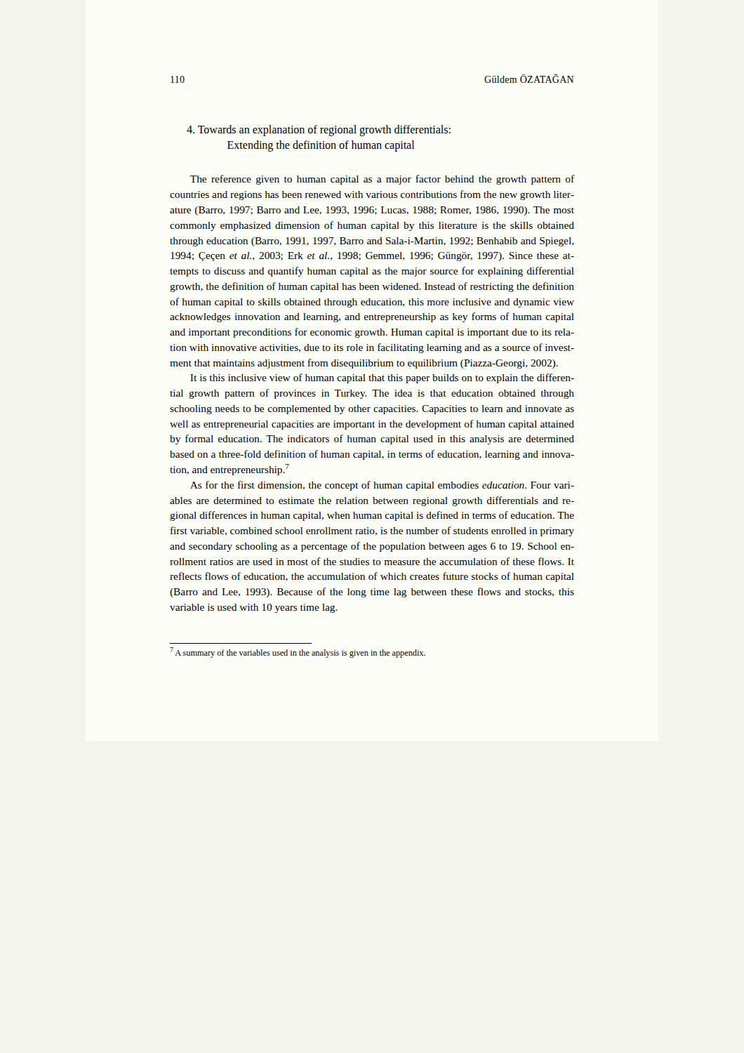110 Güldem ÖZATAĞAN
4. Towards an explanation of regional growth differentials: Extending the definition of human capital
The reference given to human capital as a major factor behind the growth pattern of countries and regions has been renewed with various contributions from the new growth literature (Barro, 1997; Barro and Lee, 1993, 1996; Lucas, 1988; Romer, 1986, 1990). The most commonly emphasized dimension of human capital by this literature is the skills obtained through education (Barro, 1991, 1997, Barro and Sala-i-Martin, 1992; Benhabib and Spiegel, 1994; Çeçen et al., 2003; Erk et al., 1998; Gemmel, 1996; Güngör, 1997). Since these attempts to discuss and quantify human capital as the major source for explaining differential growth, the definition of human capital has been widened. Instead of restricting the definition of human capital to skills obtained through education, this more inclusive and dynamic view acknowledges innovation and learning, and entrepreneurship as key forms of human capital and important preconditions for economic growth. Human capital is important due to its relation with innovative activities, due to its role in facilitating learning and as a source of investment that maintains adjustment from disequilibrium to equilibrium (Piazza-Georgi, 2002).
It is this inclusive view of human capital that this paper builds on to explain the differential growth pattern of provinces in Turkey. The idea is that education obtained through schooling needs to be complemented by other capacities. Capacities to learn and innovate as well as entrepreneurial capacities are important in the development of human capital attained by formal education. The indicators of human capital used in this analysis are determined based on a three-fold definition of human capital, in terms of education, learning and innovation, and entrepreneurship.7
As for the first dimension, the concept of human capital embodies education. Four variables are determined to estimate the relation between regional growth differentials and regional differences in human capital, when human capital is defined in terms of education. The first variable, combined school enrollment ratio, is the number of students enrolled in primary and secondary schooling as a percentage of the population between ages 6 to 19. School enrollment ratios are used in most of the studies to measure the accumulation of these flows. It reflects flows of education, the accumulation of which creates future stocks of human capital (Barro and Lee, 1993). Because of the long time lag between these flows and stocks, this variable is used with 10 years time lag.
7 A summary of the variables used in the analysis is given in the appendix.